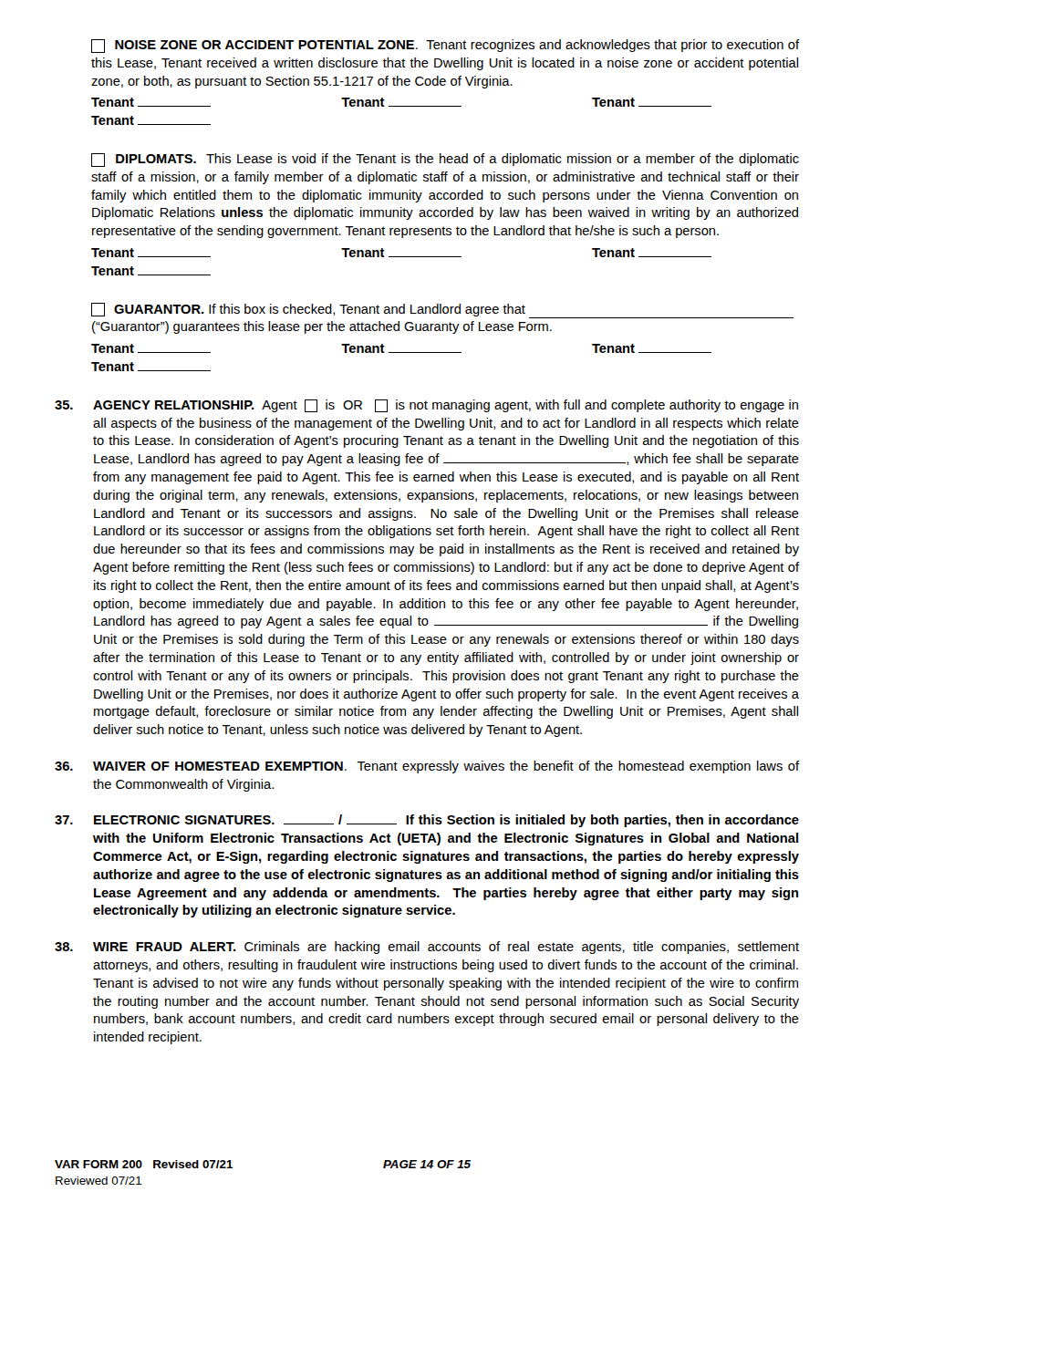NOISE ZONE OR ACCIDENT POTENTIAL ZONE. Tenant recognizes and acknowledges that prior to execution of this Lease, Tenant received a written disclosure that the Dwelling Unit is located in a noise zone or accident potential zone, or both, as pursuant to Section 55.1-1217 of the Code of Virginia.
Tenant Tenant Tenant Tenant
DIPLOMATS. This Lease is void if the Tenant is the head of a diplomatic mission or a member of the diplomatic staff of a mission, or a family member of a diplomatic staff of a mission, or administrative and technical staff or their family which entitled them to the diplomatic immunity accorded to such persons under the Vienna Convention on Diplomatic Relations unless the diplomatic immunity accorded by law has been waived in writing by an authorized representative of the sending government. Tenant represents to the Landlord that he/she is such a person.
Tenant Tenant Tenant Tenant
GUARANTOR. If this box is checked, Tenant and Landlord agree that
(“Guarantor”) guarantees this lease per the attached Guaranty of Lease Form.
Tenant Tenant Tenant Tenant
35. AGENCY RELATIONSHIP. Agent is OR is not managing agent, with full and complete authority to engage in all aspects of the business of the management of the Dwelling Unit, and to act for Landlord in all respects which relate to this Lease. In consideration of Agent’s procuring Tenant as a tenant in the Dwelling Unit and the negotiation of this Lease, Landlord has agreed to pay Agent a leasing fee of , which fee shall be separate from any management fee paid to Agent. This fee is earned when this Lease is executed, and is payable on all Rent during the original term, any renewals, extensions, expansions, replacements, relocations, or new leasings between Landlord and Tenant or its successors and assigns. No sale of the Dwelling Unit or the Premises shall release Landlord or its successor or assigns from the obligations set forth herein. Agent shall have the right to collect all Rent due hereunder so that its fees and commissions may be paid in installments as the Rent is received and retained by Agent before remitting the Rent (less such fees or commissions) to Landlord: but if any act be done to deprive Agent of its right to collect the Rent, then the entire amount of its fees and commissions earned but then unpaid shall, at Agent’s option, become immediately due and payable. In addition to this fee or any other fee payable to Agent hereunder, Landlord has agreed to pay Agent a sales fee equal to if the Dwelling Unit or the Premises is sold during the Term of this Lease or any renewals or extensions thereof or within 180 days after the termination of this Lease to Tenant or to any entity affiliated with, controlled by or under joint ownership or control with Tenant or any of its owners or principals. This provision does not grant Tenant any right to purchase the Dwelling Unit or the Premises, nor does it authorize Agent to offer such property for sale. In the event Agent receives a mortgage default, foreclosure or similar notice from any lender affecting the Dwelling Unit or Premises, Agent shall deliver such notice to Tenant, unless such notice was delivered by Tenant to Agent.
36. WAIVER OF HOMESTEAD EXEMPTION. Tenant expressly waives the benefit of the homestead exemption laws of the Commonwealth of Virginia.
37. ELECTRONIC SIGNATURES. / If this Section is initialed by both parties, then in accordance with the Uniform Electronic Transactions Act (UETA) and the Electronic Signatures in Global and National Commerce Act, or E-Sign, regarding electronic signatures and transactions, the parties do hereby expressly authorize and agree to the use of electronic signatures as an additional method of signing and/or initialing this Lease Agreement and any addenda or amendments. The parties hereby agree that either party may sign electronically by utilizing an electronic signature service.
38. WIRE FRAUD ALERT. Criminals are hacking email accounts of real estate agents, title companies, settlement attorneys, and others, resulting in fraudulent wire instructions being used to divert funds to the account of the criminal. Tenant is advised to not wire any funds without personally speaking with the intended recipient of the wire to confirm the routing number and the account number. Tenant should not send personal information such as Social Security numbers, bank account numbers, and credit card numbers except through secured email or personal delivery to the intended recipient.
VAR FORM 200 Revised 07/21
PAGE 14 OF 15
Reviewed 07/21